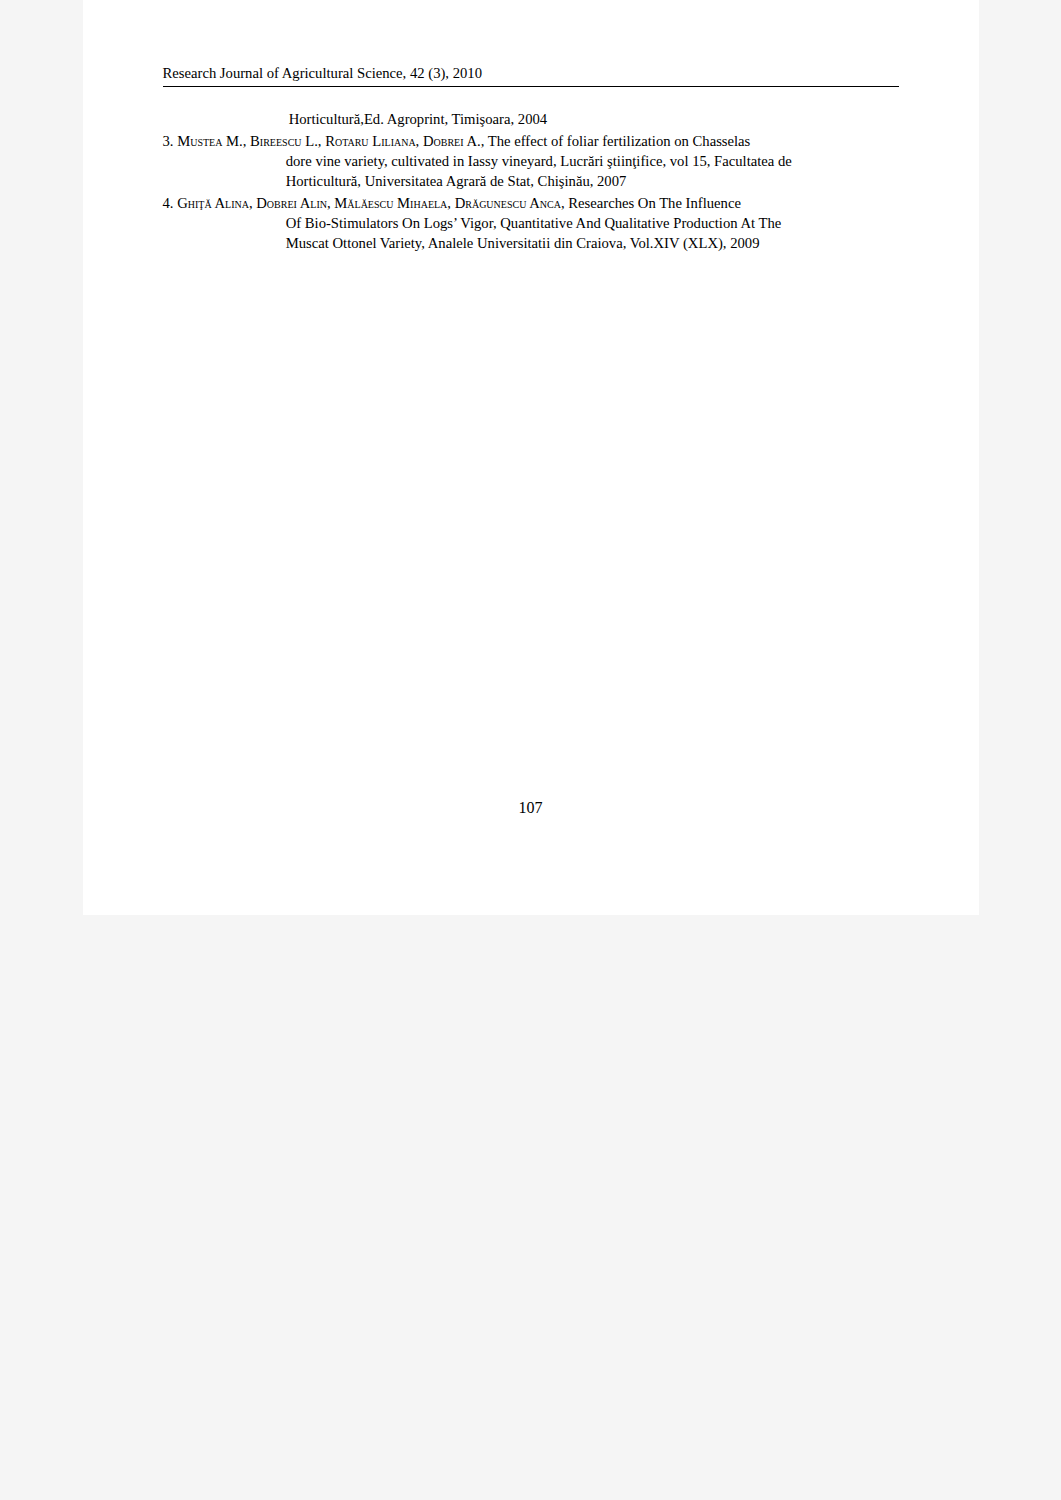Research Journal of Agricultural Science, 42 (3), 2010
Horticultură,Ed. Agroprint, Timişoara, 2004
3. Mustea M., Bireescu L., Rotaru Liliana, Dobrei A., The effect of foliar fertilization on Chasselas dore vine variety, cultivated in Iassy vineyard, Lucrări ştiinţifice, vol 15, Facultatea de Horticultură, Universitatea Agrară de Stat, Chişinău, 2007
4. Ghiţă Alina, Dobrei Alin, Mălăescu Mihaela, Drăgunescu Anca, Researches On The Influence Of Bio-Stimulators On Logs’ Vigor, Quantitative And Qualitative Production At The Muscat Ottonel Variety, Analele Universitatii din Craiova, Vol.XIV (XLX), 2009
107